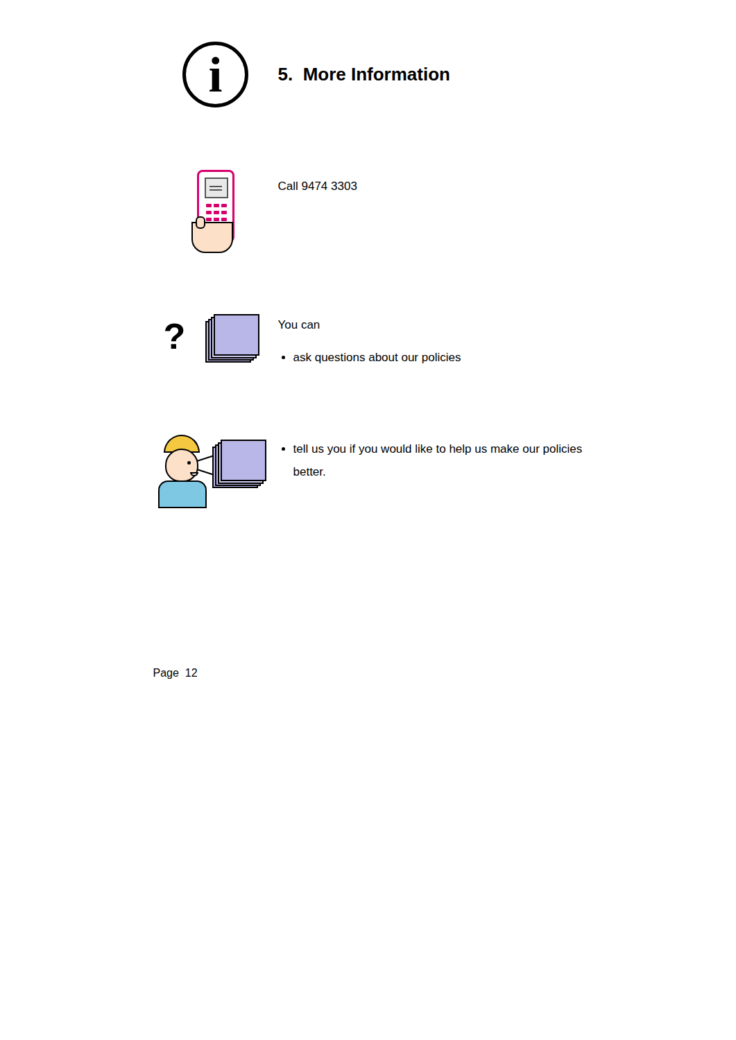i
5. More Information
Call 9474 3303
?
You can
ask questions about our policies
tell us you if you would like to help us make our policies better.
Page 12